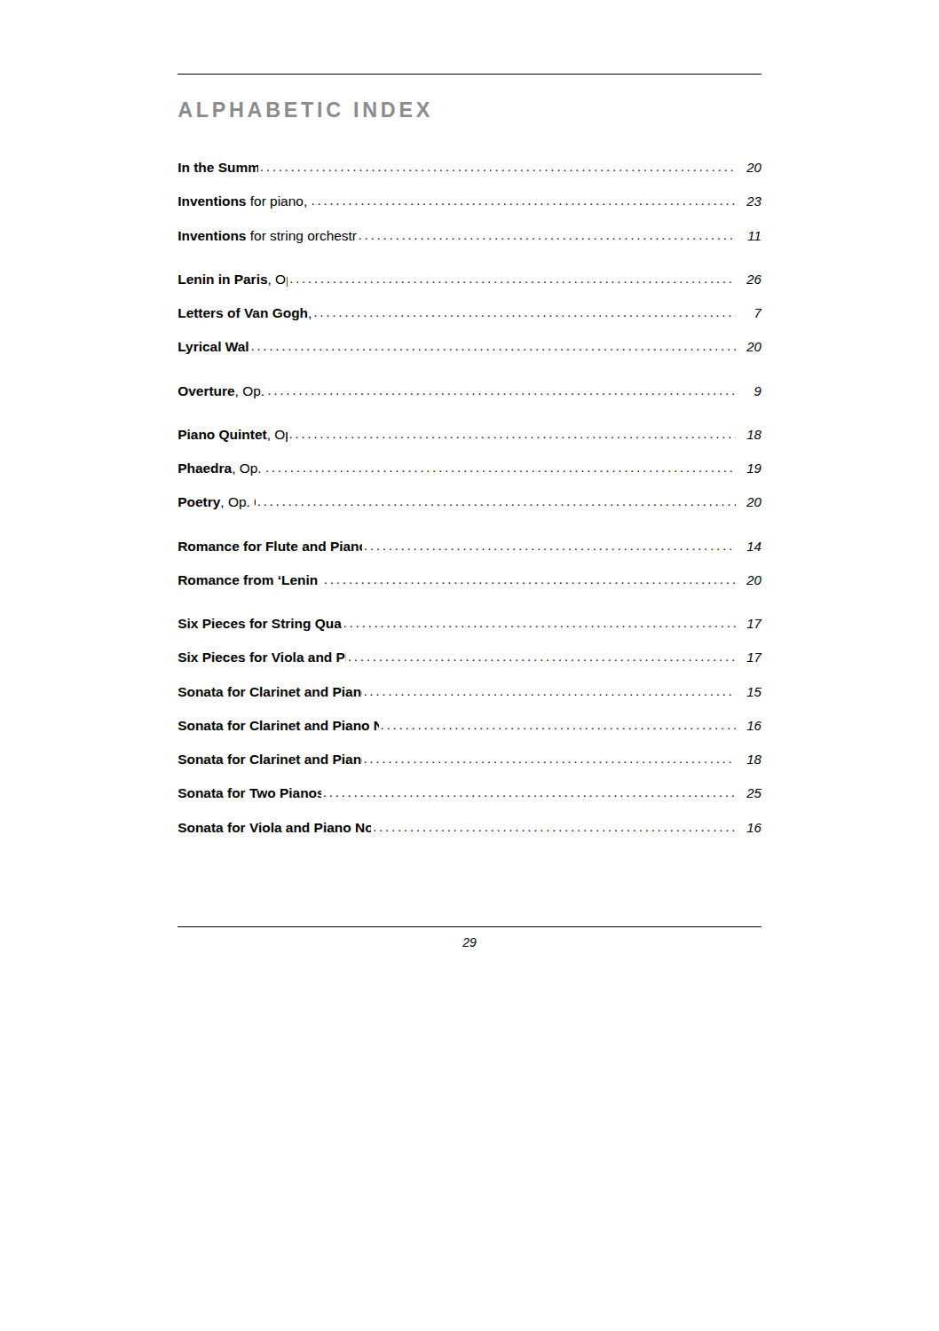Alphabetic Index
In the Summer ........................................................................................... 20
Inventions for piano, Op. 46 ........................................................................................... 23
Inventions for string orchestra, after Op. 46 ........................................................................................... 11
Lenin in Paris, Op. 60 ........................................................................................... 26
Letters of Van Gogh, Op. 69 ........................................................................................... 7
Lyrical Waltz ........................................................................................... 20
Overture, Op. 56 ........................................................................................... 9
Piano Quintet, Op. 72 ........................................................................................... 18
Phaedra, Op. 78 ........................................................................................... 19
Poetry, Op. 65 ........................................................................................... 20
Romance for Flute and Piano, Op. 45, No. 2 ........................................................................................... 14
Romance from ‘Lenin in Paris’ ........................................................................................... 20
Six Pieces for String Quartet, Op. 64 ........................................................................................... 17
Six Pieces for Viola and Piano, Op. 68 ........................................................................................... 17
Sonata for Clarinet and Piano No. 1, Op. 53 ........................................................................................... 15
Sonata for Clarinet and Piano No. 2, Op. 62, No. 2 ........................................................................................... 16
Sonata for Clarinet and Piano No. 3, Op. 75 ........................................................................................... 18
Sonata for Two Pianos, Op. 76 ........................................................................................... 25
Sonata for Viola and Piano No. 1, Op. 62, No. 1 ........................................................................................... 16
29